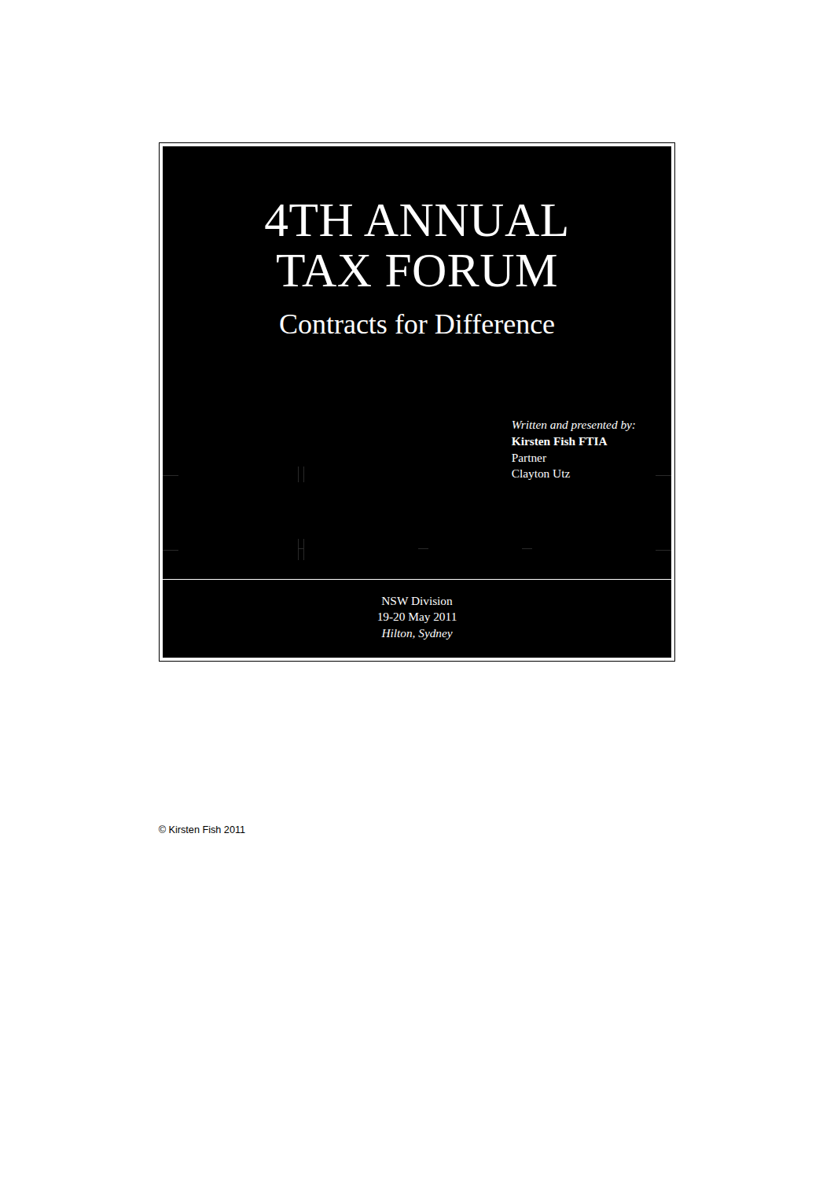4TH ANNUAL
TAX FORUM
Contracts for Difference
Written and presented by:
Kirsten Fish FTIA
Partner
Clayton Utz
NSW Division
19-20 May 2011
Hilton, Sydney
© Kirsten Fish 2011